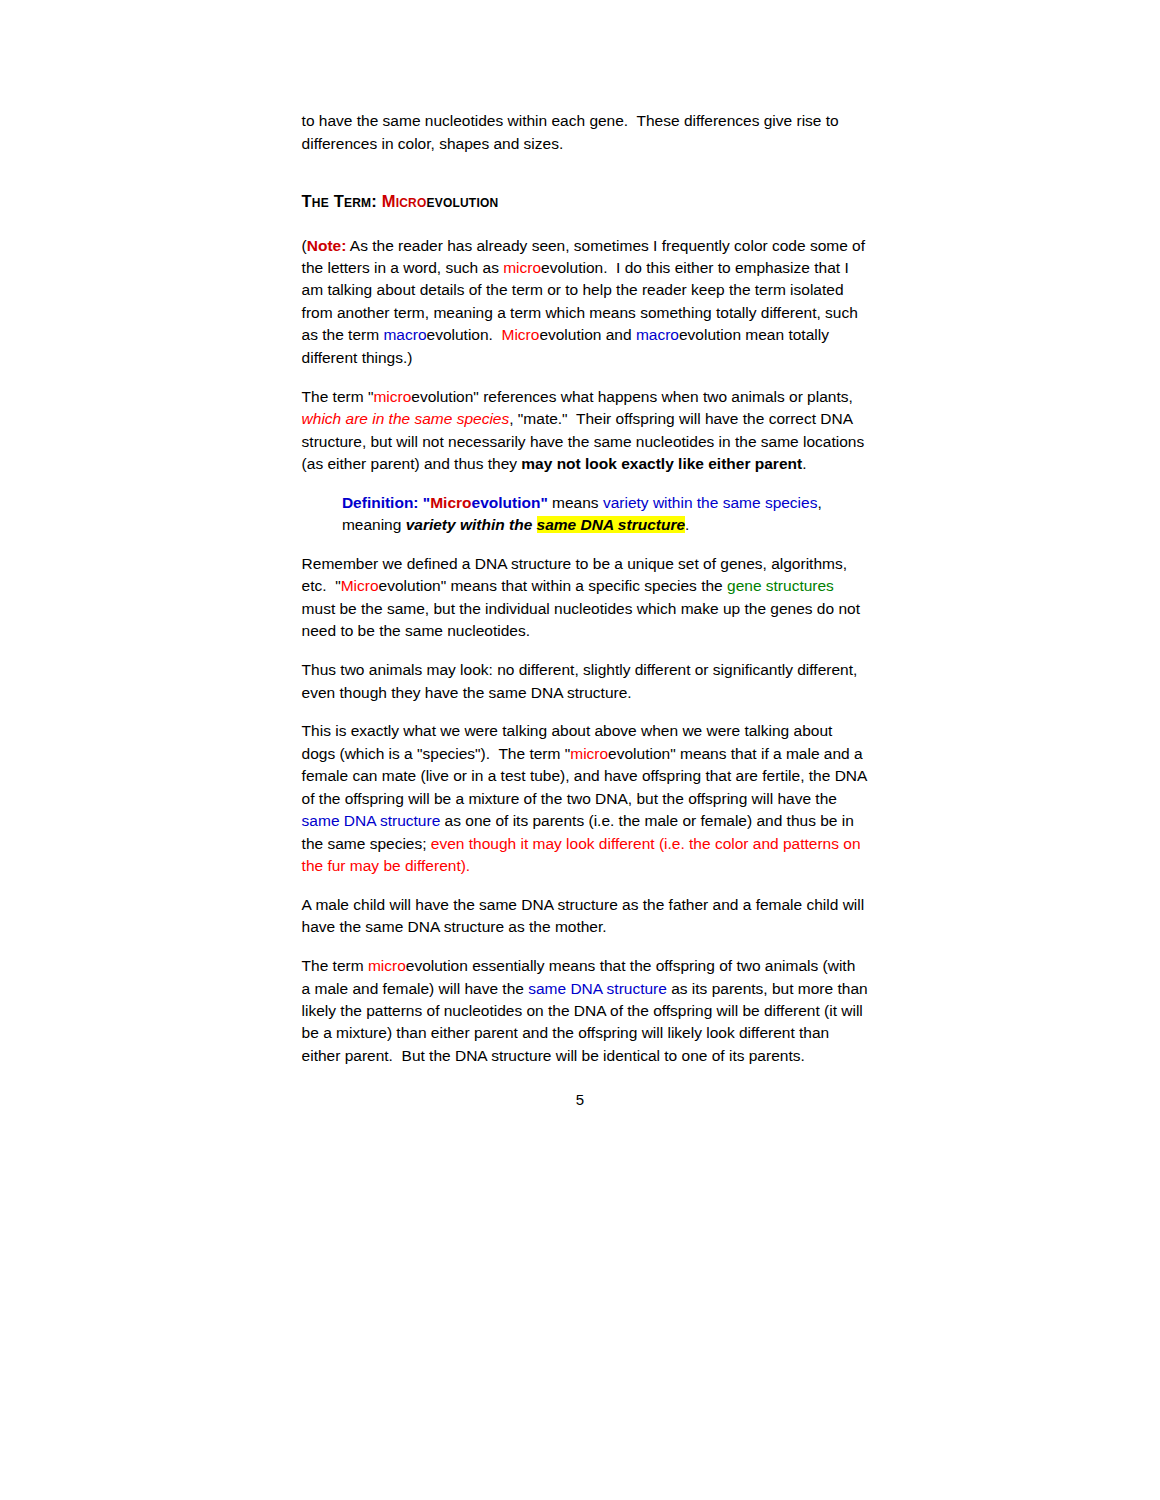to have the same nucleotides within each gene. These differences give rise to differences in color, shapes and sizes.
The Term: Microevolution
(Note: As the reader has already seen, sometimes I frequently color code some of the letters in a word, such as microevolution. I do this either to emphasize that I am talking about details of the term or to help the reader keep the term isolated from another term, meaning a term which means something totally different, such as the term macroevolution. Microevolution and macroevolution mean totally different things.)
The term "microevolution" references what happens when two animals or plants, which are in the same species, "mate." Their offspring will have the correct DNA structure, but will not necessarily have the same nucleotides in the same locations (as either parent) and thus they may not look exactly like either parent.
Definition: "Microevolution" means variety within the same species, meaning variety within the same DNA structure.
Remember we defined a DNA structure to be a unique set of genes, algorithms, etc. "Microevolution" means that within a specific species the gene structures must be the same, but the individual nucleotides which make up the genes do not need to be the same nucleotides.
Thus two animals may look: no different, slightly different or significantly different, even though they have the same DNA structure.
This is exactly what we were talking about above when we were talking about dogs (which is a "species"). The term "microevolution" means that if a male and a female can mate (live or in a test tube), and have offspring that are fertile, the DNA of the offspring will be a mixture of the two DNA, but the offspring will have the same DNA structure as one of its parents (i.e. the male or female) and thus be in the same species; even though it may look different (i.e. the color and patterns on the fur may be different).
A male child will have the same DNA structure as the father and a female child will have the same DNA structure as the mother.
The term microevolution essentially means that the offspring of two animals (with a male and female) will have the same DNA structure as its parents, but more than likely the patterns of nucleotides on the DNA of the offspring will be different (it will be a mixture) than either parent and the offspring will likely look different than either parent. But the DNA structure will be identical to one of its parents.
5